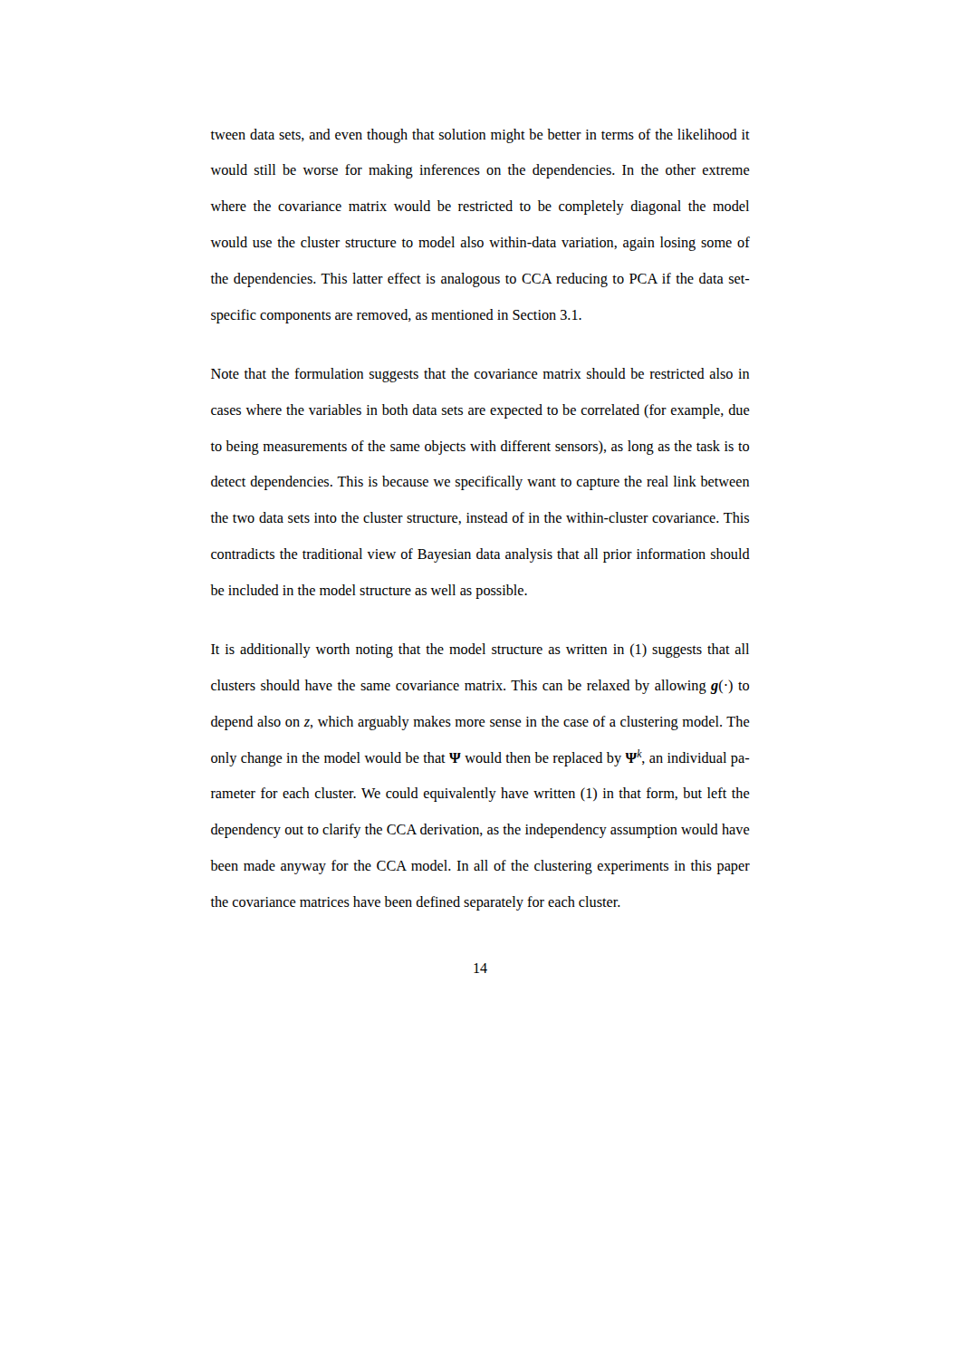tween data sets, and even though that solution might be better in terms of the likelihood it would still be worse for making inferences on the dependencies. In the other extreme where the covariance matrix would be restricted to be completely diagonal the model would use the cluster structure to model also within-data variation, again losing some of the dependencies. This latter effect is analogous to CCA reducing to PCA if the data set-specific components are removed, as mentioned in Section 3.1.
Note that the formulation suggests that the covariance matrix should be restricted also in cases where the variables in both data sets are expected to be correlated (for example, due to being measurements of the same objects with different sensors), as long as the task is to detect dependencies. This is because we specifically want to capture the real link between the two data sets into the cluster structure, instead of in the within-cluster covariance. This contradicts the traditional view of Bayesian data analysis that all prior information should be included in the model structure as well as possible.
It is additionally worth noting that the model structure as written in (1) suggests that all clusters should have the same covariance matrix. This can be relaxed by allowing g(·) to depend also on z, which arguably makes more sense in the case of a clustering model. The only change in the model would be that Ψ would then be replaced by Ψk, an individual parameter for each cluster. We could equivalently have written (1) in that form, but left the dependency out to clarify the CCA derivation, as the independency assumption would have been made anyway for the CCA model. In all of the clustering experiments in this paper the covariance matrices have been defined separately for each cluster.
14